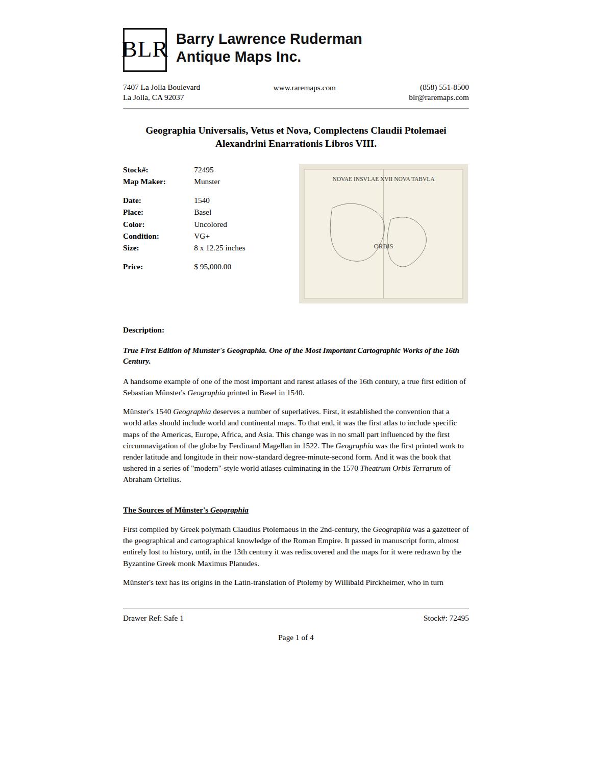BLR
Barry Lawrence Ruderman
Antique Maps Inc.
7407 La Jolla Boulevard
La Jolla, CA 92037
www.raremaps.com
(858) 551-8500
blr@raremaps.com
Geographia Universalis, Vetus et Nova, Complectens Claudii Ptolemaei Alexandrini Enarrationis Libros VIII.
| Stock#: | 72495 |
| Map Maker: | Munster |
| Date: | 1540 |
| Place: | Basel |
| Color: | Uncolored |
| Condition: | VG+ |
| Size: | 8 x 12.25 inches |
| Price: | $ 95,000.00 |
Description:
True First Edition of Munster's Geographia. One of the Most Important Cartographic Works of the 16th Century.
A handsome example of one of the most important and rarest atlases of the 16th century, a true first edition of Sebastian Münster's Geographia printed in Basel in 1540.
Münster's 1540 Geographia deserves a number of superlatives. First, it established the convention that a world atlas should include world and continental maps. To that end, it was the first atlas to include specific maps of the Americas, Europe, Africa, and Asia. This change was in no small part influenced by the first circumnavigation of the globe by Ferdinand Magellan in 1522. The Geographia was the first printed work to render latitude and longitude in their now-standard degree-minute-second form. And it was the book that ushered in a series of "modern"-style world atlases culminating in the 1570 Theatrum Orbis Terrarum of Abraham Ortelius.
The Sources of Münster's Geographia
First compiled by Greek polymath Claudius Ptolemaeus in the 2nd-century, the Geographia was a gazetteer of the geographical and cartographical knowledge of the Roman Empire. It passed in manuscript form, almost entirely lost to history, until, in the 13th century it was rediscovered and the maps for it were redrawn by the Byzantine Greek monk Maximus Planudes.
Münster's text has its origins in the Latin-translation of Ptolemy by Willibald Pirckheimer, who in turn
Drawer Ref: Safe 1
Stock#: 72495
Page 1 of 4